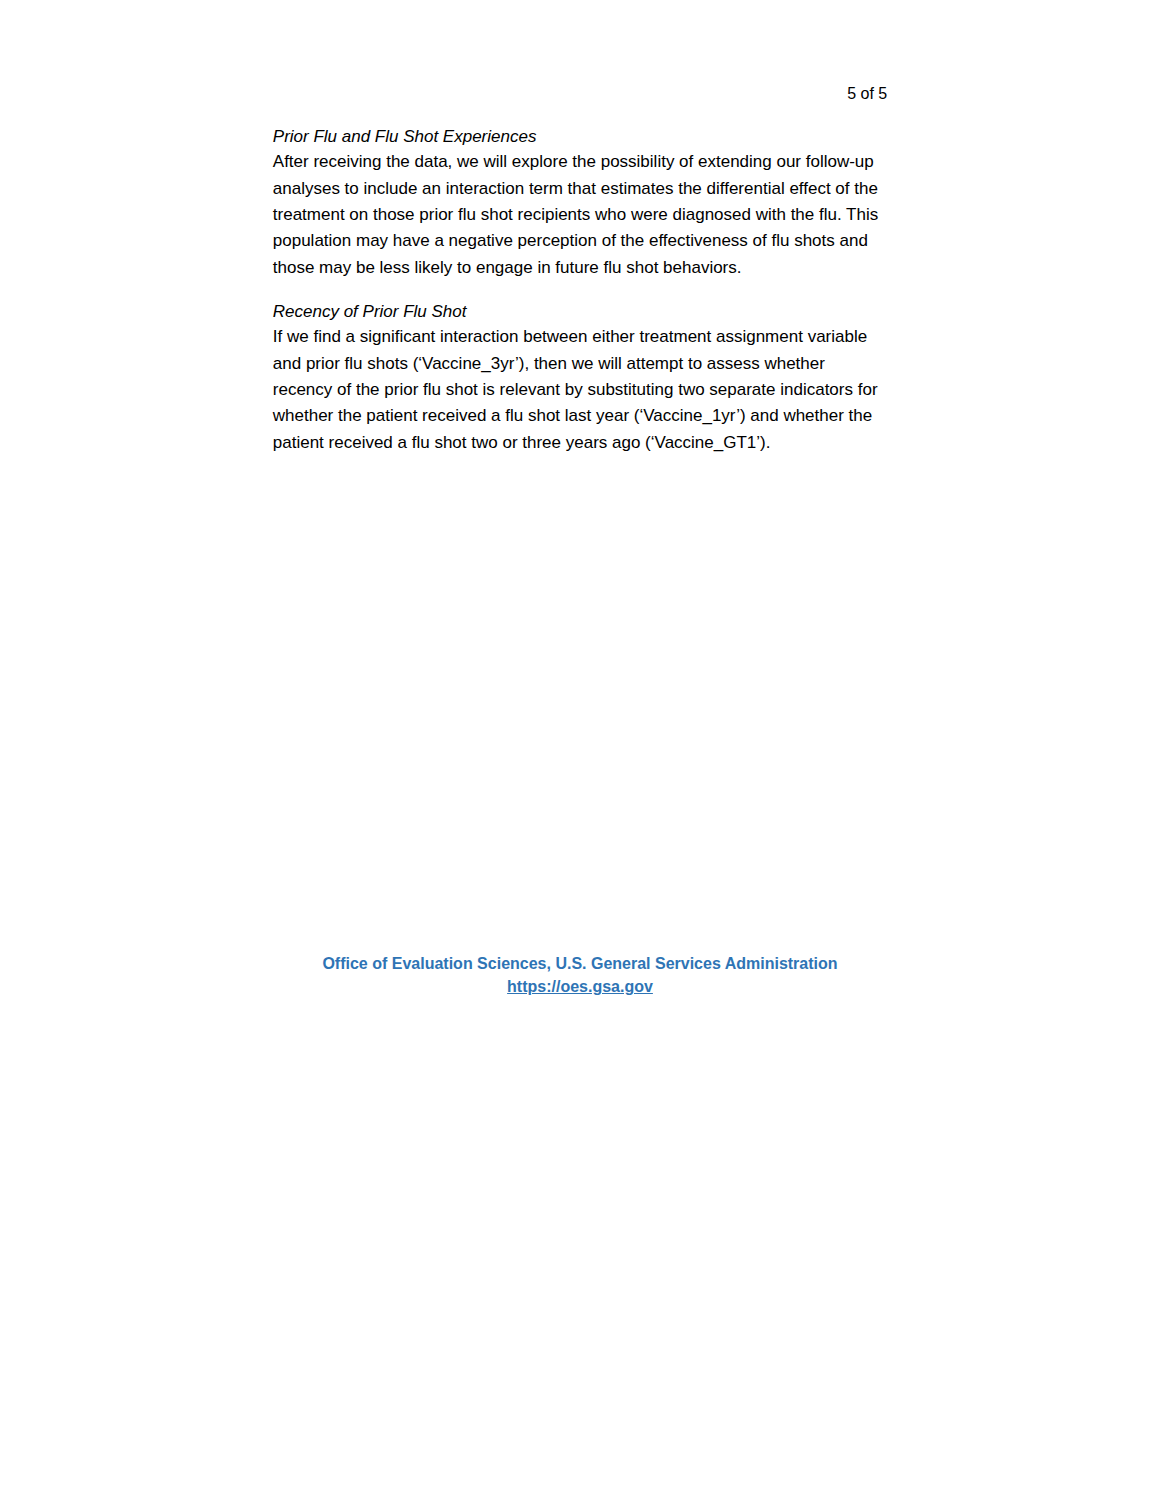5 of 5
Prior Flu and Flu Shot Experiences
After receiving the data, we will explore the possibility of extending our follow-up analyses to include an interaction term that estimates the differential effect of the treatment on those prior flu shot recipients who were diagnosed with the flu. This population may have a negative perception of the effectiveness of flu shots and those may be less likely to engage in future flu shot behaviors.
Recency of Prior Flu Shot
If we find a significant interaction between either treatment assignment variable and prior flu shots (‘Vaccine_3yr’), then we will attempt to assess whether recency of the prior flu shot is relevant by substituting two separate indicators for whether the patient received a flu shot last year (‘Vaccine_1yr’) and whether the patient received a flu shot two or three years ago (‘Vaccine_GT1’).
Office of Evaluation Sciences, U.S. General Services Administration
https://oes.gsa.gov